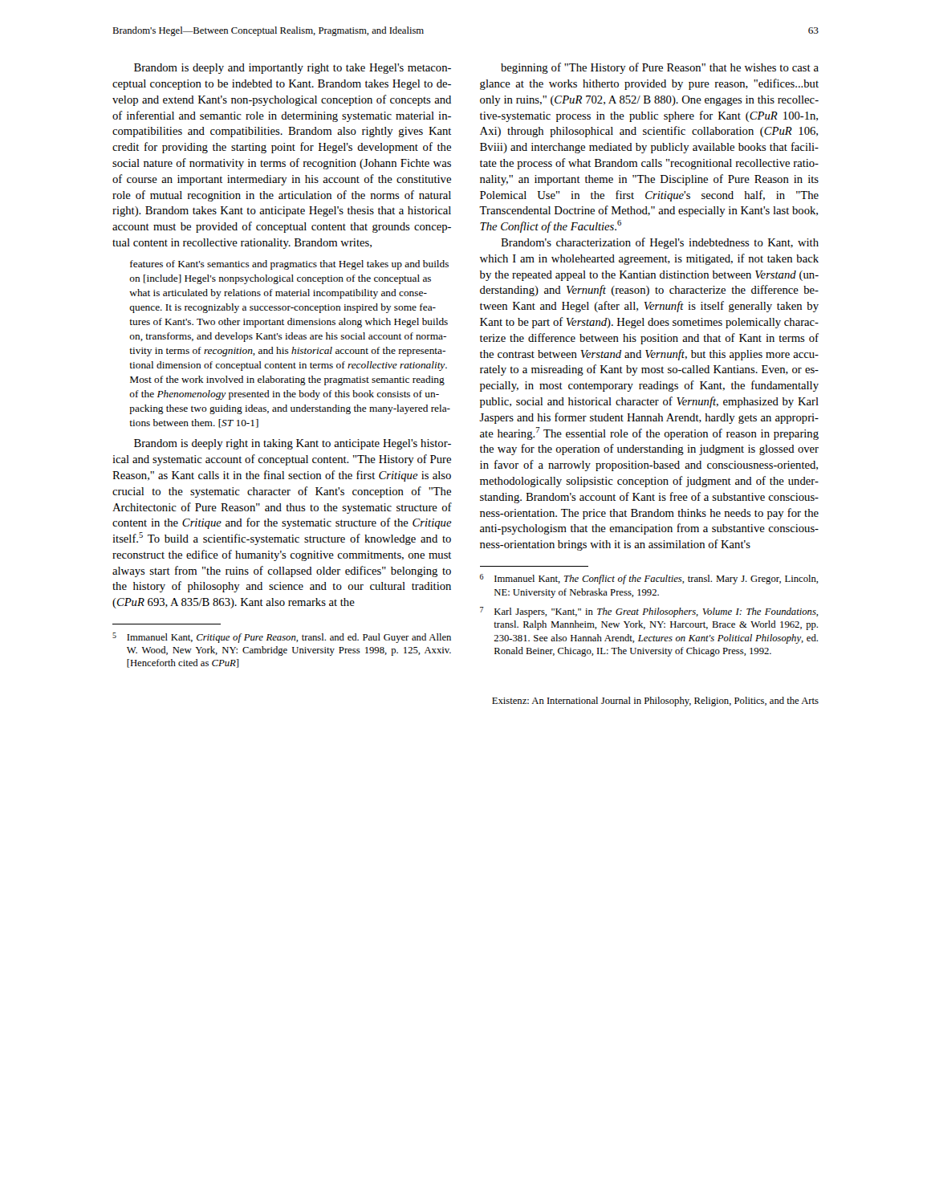Brandom's Hegel—Between Conceptual Realism, Pragmatism, and Idealism 63
Brandom is deeply and importantly right to take Hegel's metaconceptual conception to be indebted to Kant. Brandom takes Hegel to develop and extend Kant's non-psychological conception of concepts and of inferential and semantic role in determining systematic material incompatibilities and compatibilities. Brandom also rightly gives Kant credit for providing the starting point for Hegel's development of the social nature of normativity in terms of recognition (Johann Fichte was of course an important intermediary in his account of the constitutive role of mutual recognition in the articulation of the norms of natural right). Brandom takes Kant to anticipate Hegel's thesis that a historical account must be provided of conceptual content that grounds conceptual content in recollective rationality. Brandom writes,
features of Kant's semantics and pragmatics that Hegel takes up and builds on [include] Hegel's nonpsychological conception of the conceptual as what is articulated by relations of material incompatibility and consequence. It is recognizably a successor-conception inspired by some features of Kant's. Two other important dimensions along which Hegel builds on, transforms, and develops Kant's ideas are his social account of normativity in terms of recognition, and his historical account of the representational dimension of conceptual content in terms of recollective rationality. Most of the work involved in elaborating the pragmatist semantic reading of the Phenomenology presented in the body of this book consists of unpacking these two guiding ideas, and understanding the many-layered relations between them. [ST 10-1]
Brandom is deeply right in taking Kant to anticipate Hegel's historical and systematic account of conceptual content. "The History of Pure Reason," as Kant calls it in the final section of the first Critique is also crucial to the systematic character of Kant's conception of "The Architectonic of Pure Reason" and thus to the systematic structure of content in the Critique and for the systematic structure of the Critique itself.5 To build a scientific-systematic structure of knowledge and to reconstruct the edifice of humanity's cognitive commitments, one must always start from "the ruins of collapsed older edifices" belonging to the history of philosophy and science and to our cultural tradition (CPuR 693, A 835/B 863). Kant also remarks at the
5 Immanuel Kant, Critique of Pure Reason, transl. and ed. Paul Guyer and Allen W. Wood, New York, NY: Cambridge University Press 1998, p. 125, Axxiv. [Henceforth cited as CPuR]
beginning of "The History of Pure Reason" that he wishes to cast a glance at the works hitherto provided by pure reason, "edifices...but only in ruins," (CPuR 702, A 852/ B 880). One engages in this recollective-systematic process in the public sphere for Kant (CPuR 100-1n, Axi) through philosophical and scientific collaboration (CPuR 106, Bviii) and interchange mediated by publicly available books that facilitate the process of what Brandom calls "recognitional recollective rationality," an important theme in "The Discipline of Pure Reason in its Polemical Use" in the first Critique's second half, in "The Transcendental Doctrine of Method," and especially in Kant's last book, The Conflict of the Faculties.6
Brandom's characterization of Hegel's indebtedness to Kant, with which I am in wholehearted agreement, is mitigated, if not taken back by the repeated appeal to the Kantian distinction between Verstand (understanding) and Vernunft (reason) to characterize the difference between Kant and Hegel (after all, Vernunft is itself generally taken by Kant to be part of Verstand). Hegel does sometimes polemically characterize the difference between his position and that of Kant in terms of the contrast between Verstand and Vernunft, but this applies more accurately to a misreading of Kant by most so-called Kantians. Even, or especially, in most contemporary readings of Kant, the fundamentally public, social and historical character of Vernunft, emphasized by Karl Jaspers and his former student Hannah Arendt, hardly gets an appropriate hearing.7 The essential role of the operation of reason in preparing the way for the operation of understanding in judgment is glossed over in favor of a narrowly proposition-based and consciousness-oriented, methodologically solipsistic conception of judgment and of the understanding. Brandom's account of Kant is free of a substantive consciousness-orientation. The price that Brandom thinks he needs to pay for the anti-psychologism that the emancipation from a substantive consciousness-orientation brings with it is an assimilation of Kant's
6 Immanuel Kant, The Conflict of the Faculties, transl. Mary J. Gregor, Lincoln, NE: University of Nebraska Press, 1992.
7 Karl Jaspers, "Kant," in The Great Philosophers, Volume I: The Foundations, transl. Ralph Mannheim, New York, NY: Harcourt, Brace & World 1962, pp. 230-381. See also Hannah Arendt, Lectures on Kant's Political Philosophy, ed. Ronald Beiner, Chicago, IL: The University of Chicago Press, 1992.
Existenz: An International Journal in Philosophy, Religion, Politics, and the Arts